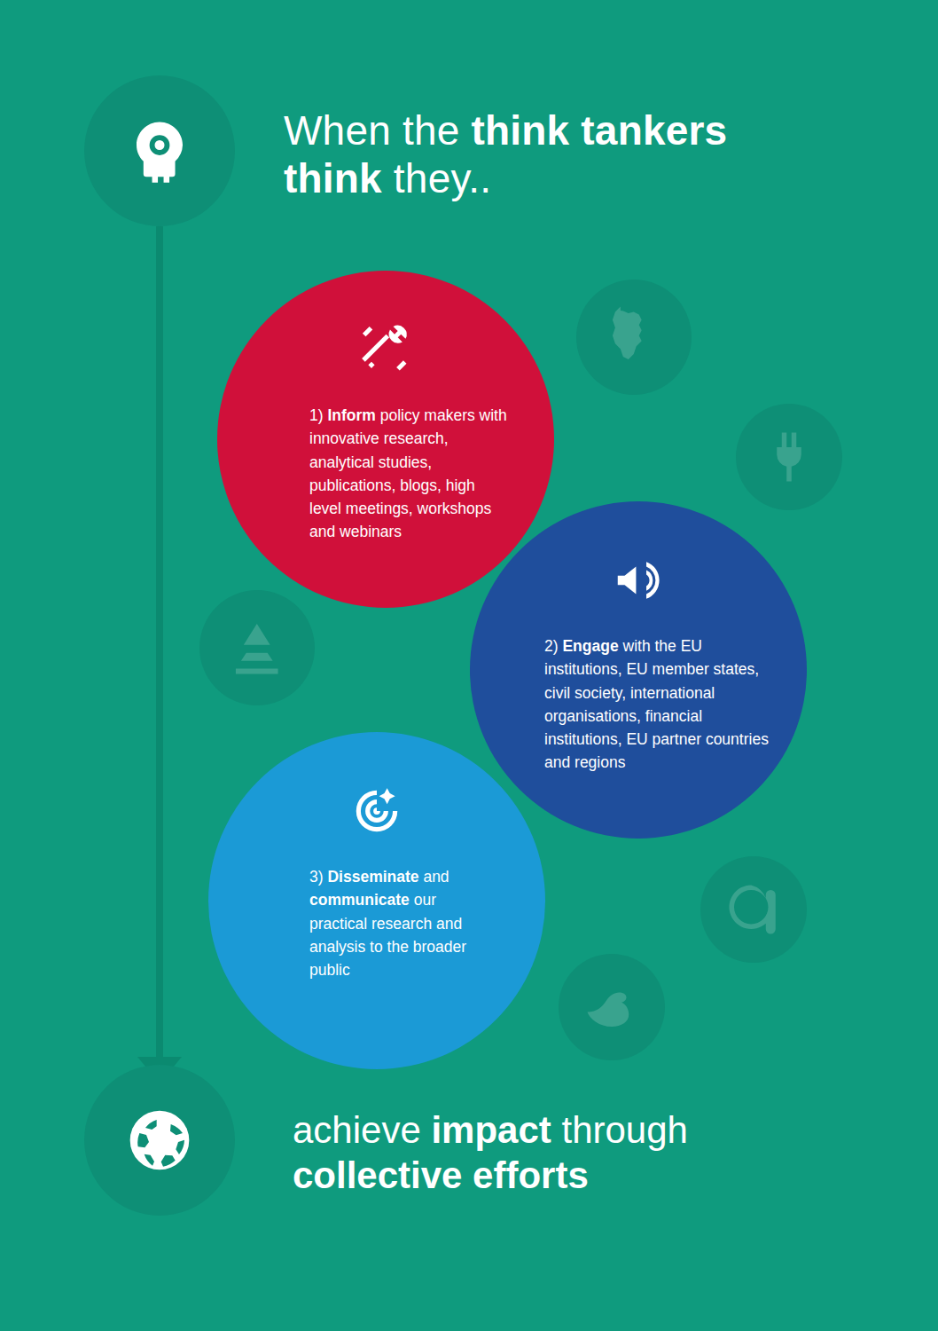When the think tankers
think they..
1) Inform policy makers with innovative research, analytical studies, publications, blogs, high level meetings, workshops and webinars
2) Engage with the EU institutions, EU member states, civil society, international organisations, financial institutions, EU partner countries and regions
3) Disseminate and communicate our practical research and analysis to the broader public
achieve impact through
collective efforts